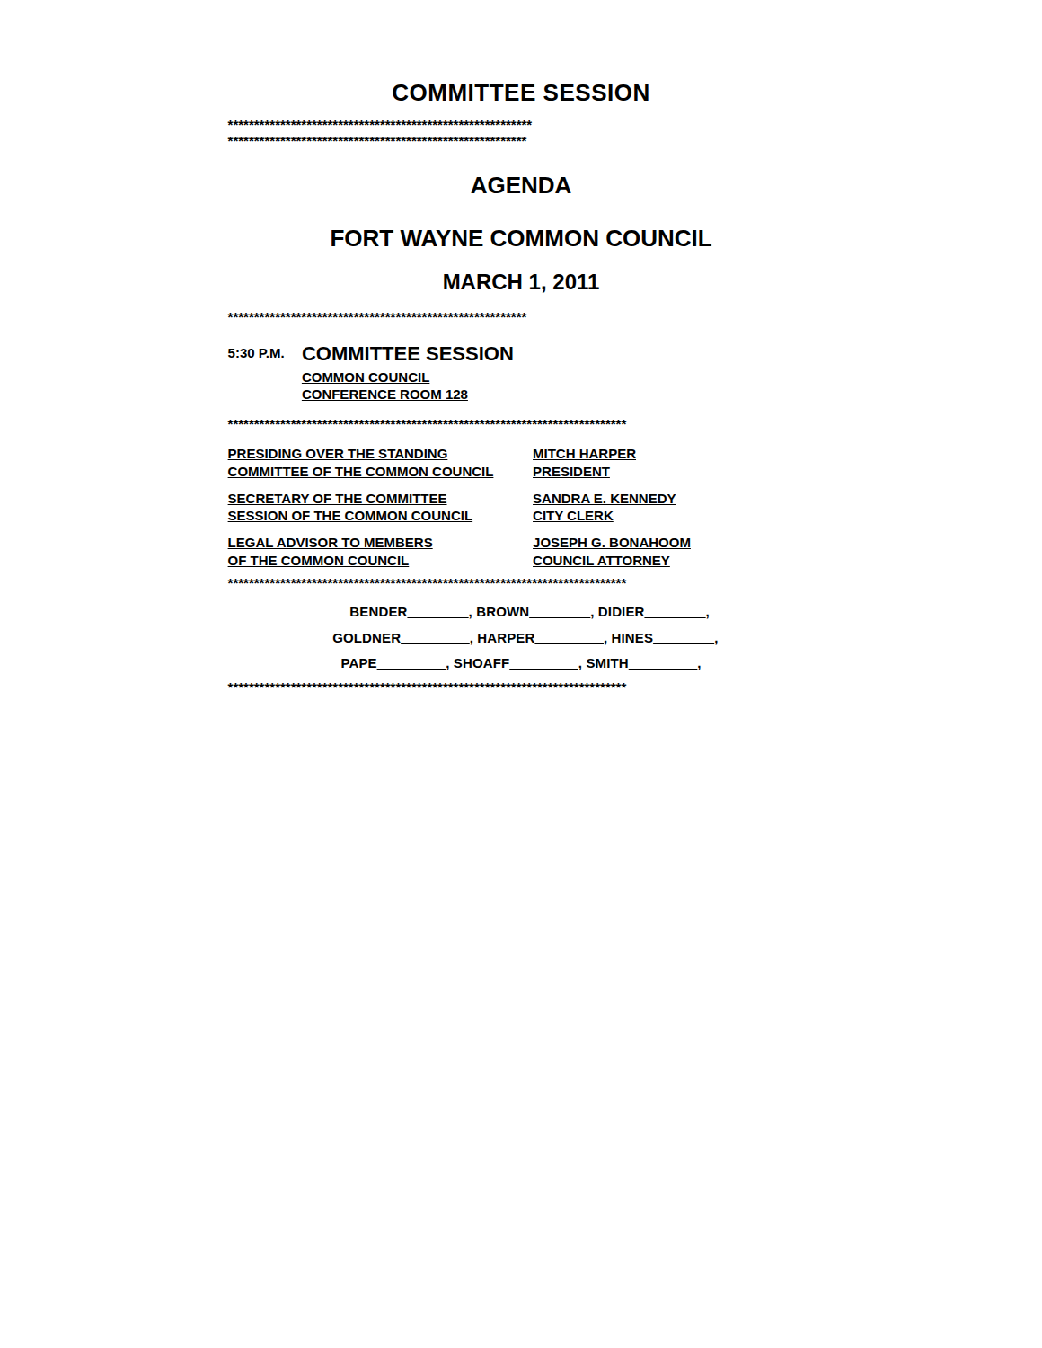COMMITTEE SESSION
**********************************************************
*********************************************************
AGENDA
FORT WAYNE COMMON COUNCIL
MARCH 1, 2011
*********************************************************
5:30 P.M.
COMMITTEE SESSION COMMON COUNCIL CONFERENCE ROOM 128
****************************************************************************
| PRESIDING OVER THE STANDING COMMITTEE OF THE COMMON COUNCIL | MITCH HARPER PRESIDENT |
| SECRETARY OF THE COMMITTEE SESSION OF THE COMMON COUNCIL | SANDRA E. KENNEDY CITY CLERK |
| LEGAL ADVISOR TO MEMBERS OF THE COMMON COUNCIL | JOSEPH G. BONAHOOM COUNCIL ATTORNEY |
****************************************************************************
BENDER________, BROWN________, DIDIER________,
GOLDNER_________, HARPER_________, HINES________,
PAPE_________, SHOAFF_________, SMITH_________,
****************************************************************************